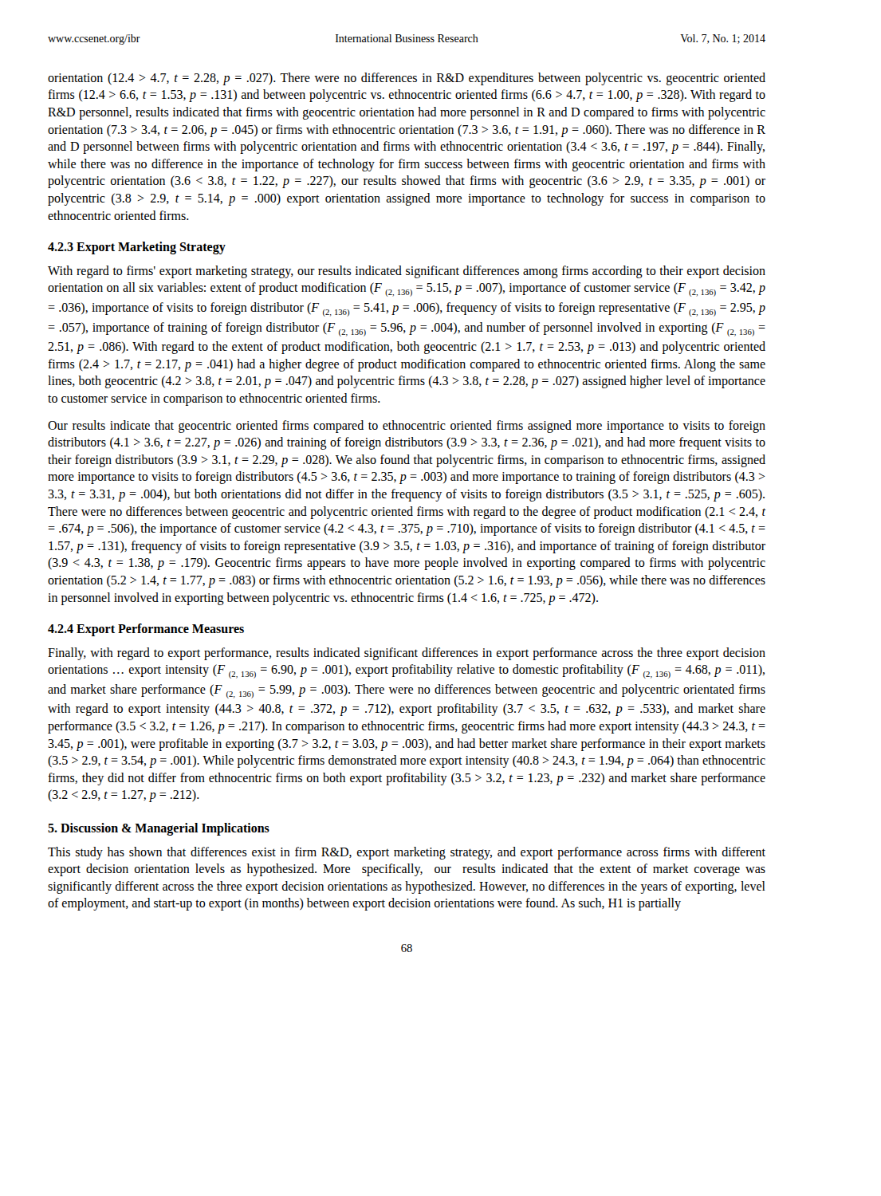www.ccsenet.org/ibr
International Business Research
Vol. 7, No. 1; 2014
orientation (12.4 > 4.7, t = 2.28, p = .027). There were no differences in R&D expenditures between polycentric vs. geocentric oriented firms (12.4 > 6.6, t = 1.53, p = .131) and between polycentric vs. ethnocentric oriented firms (6.6 > 4.7, t = 1.00, p = .328). With regard to R&D personnel, results indicated that firms with geocentric orientation had more personnel in R and D compared to firms with polycentric orientation (7.3 > 3.4, t = 2.06, p = .045) or firms with ethnocentric orientation (7.3 > 3.6, t = 1.91, p = .060). There was no difference in R and D personnel between firms with polycentric orientation and firms with ethnocentric orientation (3.4 < 3.6, t = .197, p = .844). Finally, while there was no difference in the importance of technology for firm success between firms with geocentric orientation and firms with polycentric orientation (3.6 < 3.8, t = 1.22, p = .227), our results showed that firms with geocentric (3.6 > 2.9, t = 3.35, p = .001) or polycentric (3.8 > 2.9, t = 5.14, p = .000) export orientation assigned more importance to technology for success in comparison to ethnocentric oriented firms.
4.2.3 Export Marketing Strategy
With regard to firms' export marketing strategy, our results indicated significant differences among firms according to their export decision orientation on all six variables: extent of product modification (F (2, 136) = 5.15, p = .007), importance of customer service (F (2, 136) = 3.42, p = .036), importance of visits to foreign distributor (F (2, 136) = 5.41, p = .006), frequency of visits to foreign representative (F (2, 136) = 2.95, p = .057), importance of training of foreign distributor (F (2, 136) = 5.96, p = .004), and number of personnel involved in exporting (F (2, 136) = 2.51, p = .086). With regard to the extent of product modification, both geocentric (2.1 > 1.7, t = 2.53, p = .013) and polycentric oriented firms (2.4 > 1.7, t = 2.17, p = .041) had a higher degree of product modification compared to ethnocentric oriented firms. Along the same lines, both geocentric (4.2 > 3.8, t = 2.01, p = .047) and polycentric firms (4.3 > 3.8, t = 2.28, p = .027) assigned higher level of importance to customer service in comparison to ethnocentric oriented firms.
Our results indicate that geocentric oriented firms compared to ethnocentric oriented firms assigned more importance to visits to foreign distributors (4.1 > 3.6, t = 2.27, p = .026) and training of foreign distributors (3.9 > 3.3, t = 2.36, p = .021), and had more frequent visits to their foreign distributors (3.9 > 3.1, t = 2.29, p = .028). We also found that polycentric firms, in comparison to ethnocentric firms, assigned more importance to visits to foreign distributors (4.5 > 3.6, t = 2.35, p = .003) and more importance to training of foreign distributors (4.3 > 3.3, t = 3.31, p = .004), but both orientations did not differ in the frequency of visits to foreign distributors (3.5 > 3.1, t = .525, p = .605). There were no differences between geocentric and polycentric oriented firms with regard to the degree of product modification (2.1 < 2.4, t = .674, p = .506), the importance of customer service (4.2 < 4.3, t = .375, p = .710), importance of visits to foreign distributor (4.1 < 4.5, t = 1.57, p = .131), frequency of visits to foreign representative (3.9 > 3.5, t = 1.03, p = .316), and importance of training of foreign distributor (3.9 < 4.3, t = 1.38, p = .179). Geocentric firms appears to have more people involved in exporting compared to firms with polycentric orientation (5.2 > 1.4, t = 1.77, p = .083) or firms with ethnocentric orientation (5.2 > 1.6, t = 1.93, p = .056), while there was no differences in personnel involved in exporting between polycentric vs. ethnocentric firms (1.4 < 1.6, t = .725, p = .472).
4.2.4 Export Performance Measures
Finally, with regard to export performance, results indicated significant differences in export performance across the three export decision orientations … export intensity (F (2, 136) = 6.90, p = .001), export profitability relative to domestic profitability (F (2, 136) = 4.68, p = .011), and market share performance (F (2, 136) = 5.99, p = .003). There were no differences between geocentric and polycentric orientated firms with regard to export intensity (44.3 > 40.8, t = .372, p = .712), export profitability (3.7 < 3.5, t = .632, p = .533), and market share performance (3.5 < 3.2, t = 1.26, p = .217). In comparison to ethnocentric firms, geocentric firms had more export intensity (44.3 > 24.3, t = 3.45, p = .001), were profitable in exporting (3.7 > 3.2, t = 3.03, p = .003), and had better market share performance in their export markets (3.5 > 2.9, t = 3.54, p = .001). While polycentric firms demonstrated more export intensity (40.8 > 24.3, t = 1.94, p = .064) than ethnocentric firms, they did not differ from ethnocentric firms on both export profitability (3.5 > 3.2, t = 1.23, p = .232) and market share performance (3.2 < 2.9, t = 1.27, p = .212).
5. Discussion & Managerial Implications
This study has shown that differences exist in firm R&D, export marketing strategy, and export performance across firms with different export decision orientation levels as hypothesized. More specifically, our results indicated that the extent of market coverage was significantly different across the three export decision orientations as hypothesized. However, no differences in the years of exporting, level of employment, and start-up to export (in months) between export decision orientations were found. As such, H1 is partially
68